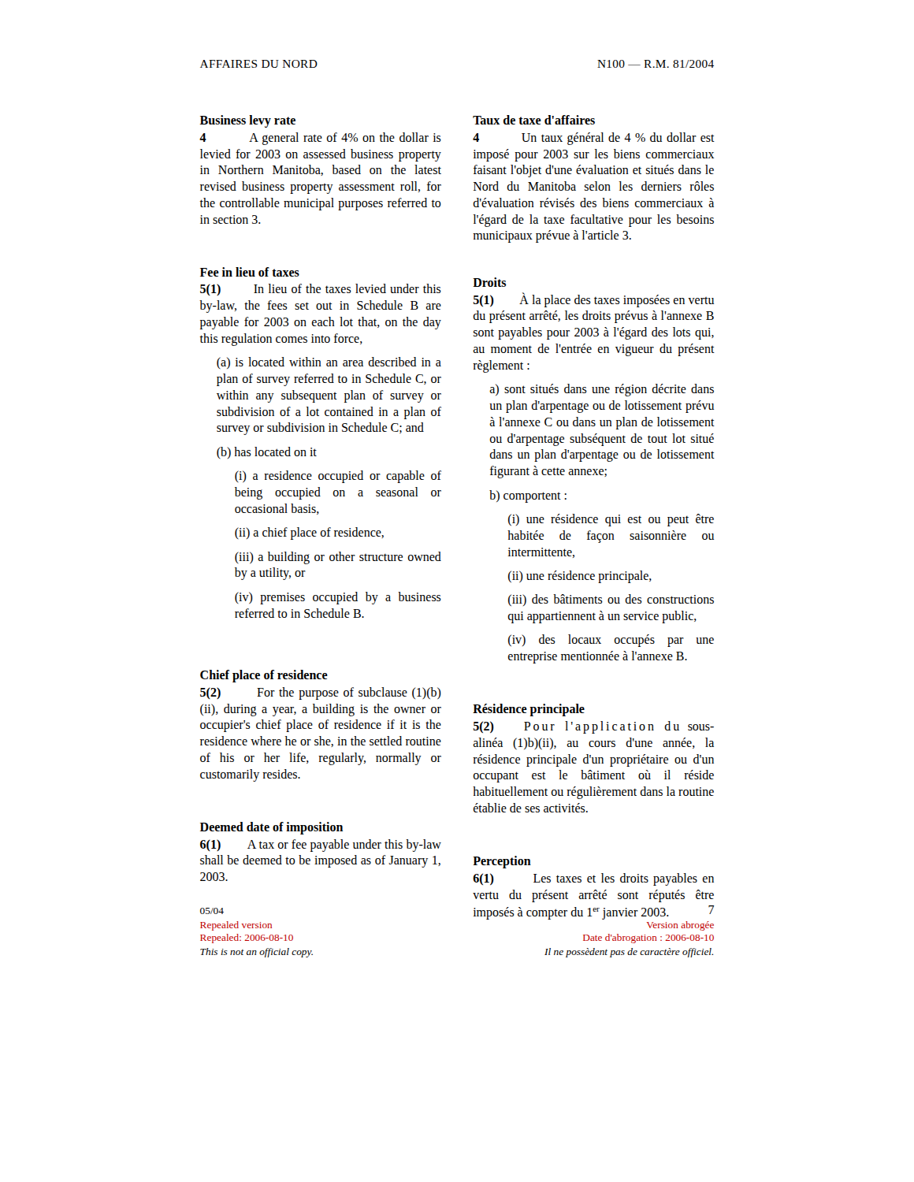AFFAIRES DU NORD
N100 — R.M. 81/2004
Business levy rate
4 A general rate of 4% on the dollar is levied for 2003 on assessed business property in Northern Manitoba, based on the latest revised business property assessment roll, for the controllable municipal purposes referred to in section 3.
Fee in lieu of taxes
5(1) In lieu of the taxes levied under this by-law, the fees set out in Schedule B are payable for 2003 on each lot that, on the day this regulation comes into force,
(a) is located within an area described in a plan of survey referred to in Schedule C, or within any subsequent plan of survey or subdivision of a lot contained in a plan of survey or subdivision in Schedule C; and
(b) has located on it
(i) a residence occupied or capable of being occupied on a seasonal or occasional basis,
(ii) a chief place of residence,
(iii) a building or other structure owned by a utility, or
(iv) premises occupied by a business referred to in Schedule B.
Chief place of residence
5(2) For the purpose of subclause (1)(b)(ii), during a year, a building is the owner or occupier's chief place of residence if it is the residence where he or she, in the settled routine of his or her life, regularly, normally or customarily resides.
Deemed date of imposition
6(1) A tax or fee payable under this by-law shall be deemed to be imposed as of January 1, 2003.
Taux de taxe d'affaires
4 Un taux général de 4 % du dollar est imposé pour 2003 sur les biens commerciaux faisant l'objet d'une évaluation et situés dans le Nord du Manitoba selon les derniers rôles d'évaluation révisés des biens commerciaux à l'égard de la taxe facultative pour les besoins municipaux prévue à l'article 3.
Droits
5(1) À la place des taxes imposées en vertu du présent arrêté, les droits prévus à l'annexe B sont payables pour 2003 à l'égard des lots qui, au moment de l'entrée en vigueur du présent règlement :
a) sont situés dans une région décrite dans un plan d'arpentage ou de lotissement prévu à l'annexe C ou dans un plan de lotissement ou d'arpentage subséquent de tout lot situé dans un plan d'arpentage ou de lotissement figurant à cette annexe;
b) comportent :
(i) une résidence qui est ou peut être habitée de façon saisonnière ou intermittente,
(ii) une résidence principale,
(iii) des bâtiments ou des constructions qui appartiennent à un service public,
(iv) des locaux occupés par une entreprise mentionnée à l'annexe B.
Résidence principale
5(2) Pour l'application du sous-alinéa (1)b)(ii), au cours d'une année, la résidence principale d'un propriétaire ou d'un occupant est le bâtiment où il réside habituellement ou régulièrement dans la routine établie de ses activités.
Perception
6(1) Les taxes et les droits payables en vertu du présent arrêté sont réputés être imposés à compter du 1er janvier 2003.
05/04
7
Repealed version
Version abrogée
Repealed: 2006-08-10
Date d'abrogation : 2006-08-10
This is not an official copy.
Il ne possèdent pas de caractère officiel.